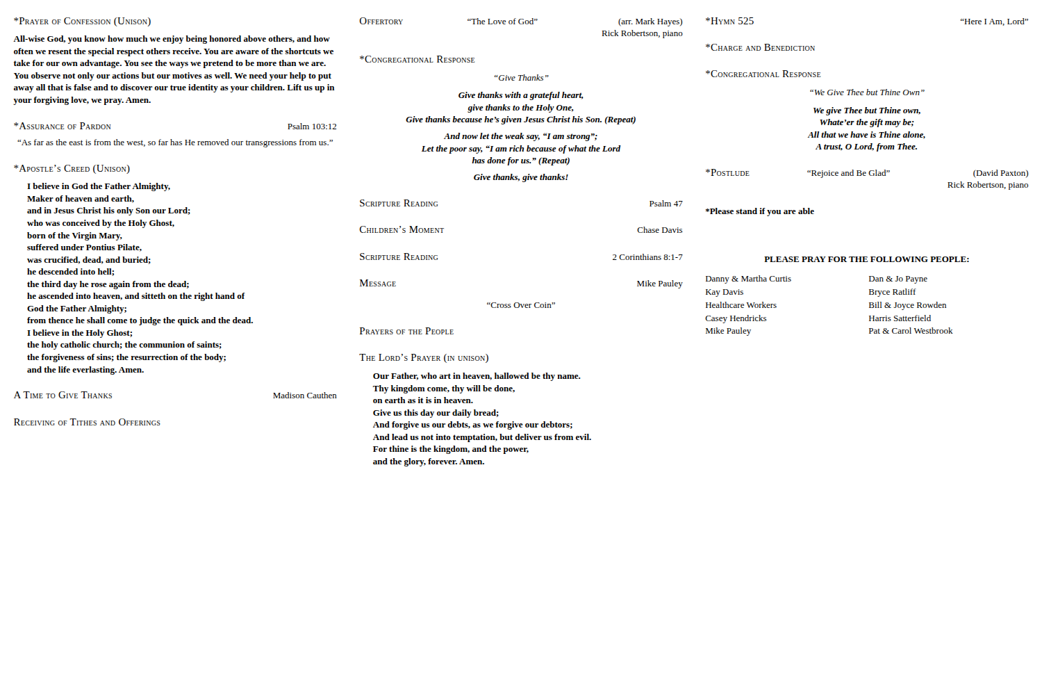*Prayer of Confession (Unison)
All-wise God, you know how much we enjoy being honored above others, and how often we resent the special respect others receive. You are aware of the shortcuts we take for our own advantage. You see the ways we pretend to be more than we are. You observe not only our actions but our motives as well. We need your help to put away all that is false and to discover our true identity as your children. Lift us up in your forgiving love, we pray. Amen.
*Assurance of Pardon
Psalm 103:12
“As far as the east is from the west, so far has He removed our transgressions from us.”
*Apostle’s Creed (Unison)
I believe in God the Father Almighty,
Maker of heaven and earth,
and in Jesus Christ his only Son our Lord;
who was conceived by the Holy Ghost,
born of the Virgin Mary,
suffered under Pontius Pilate,
was crucified, dead, and buried;
he descended into hell;
the third day he rose again from the dead;
he ascended into heaven, and sitteth on the right hand of
God the Father Almighty;
from thence he shall come to judge the quick and the dead.
I believe in the Holy Ghost;
the holy catholic church; the communion of saints;
the forgiveness of sins; the resurrection of the body;
and the life everlasting. Amen.
A Time to Give Thanks
Madison Cauthen
Receiving of Tithes and Offerings
Offertory
“The Love of God”
(arr. Mark Hayes)
Rick Robertson, piano
*Congregational Response
“Give Thanks”
Give thanks with a grateful heart,
give thanks to the Holy One,
Give thanks because he’s given Jesus Christ his Son. (Repeat)
And now let the weak say, “I am strong”;
Let the poor say, “I am rich because of what the Lord
has done for us.” (Repeat)
Give thanks, give thanks!
Scripture Reading
Psalm 47
Children’s Moment
Chase Davis
Scripture Reading
2 Corinthians 8:1-7
Message
Mike Pauley
“Cross Over Coin”
Prayers of the People
The Lord’s Prayer (in unison)
Our Father, who art in heaven, hallowed be thy name.
Thy kingdom come, thy will be done,
on earth as it is in heaven.
Give us this day our daily bread;
And forgive us our debts, as we forgive our debtors;
And lead us not into temptation, but deliver us from evil.
For thine is the kingdom, and the power,
and the glory, forever. Amen.
*Hymn 525
“Here I Am, Lord”
*Charge and Benediction
*Congregational Response
“We Give Thee but Thine Own”
We give Thee but Thine own,
Whate’er the gift may be;
All that we have is Thine alone,
A trust, O Lord, from Thee.
*Postlude
“Rejoice and Be Glad”
(David Paxton)
Rick Robertson, piano
*Please stand if you are able
PLEASE PRAY FOR THE FOLLOWING PEOPLE:
| Danny & Martha Curtis | Dan & Jo Payne |
| Kay Davis | Bryce Ratliff |
| Healthcare Workers | Bill & Joyce Rowden |
| Casey Hendricks | Harris Satterfield |
| Mike Pauley | Pat & Carol Westbrook |